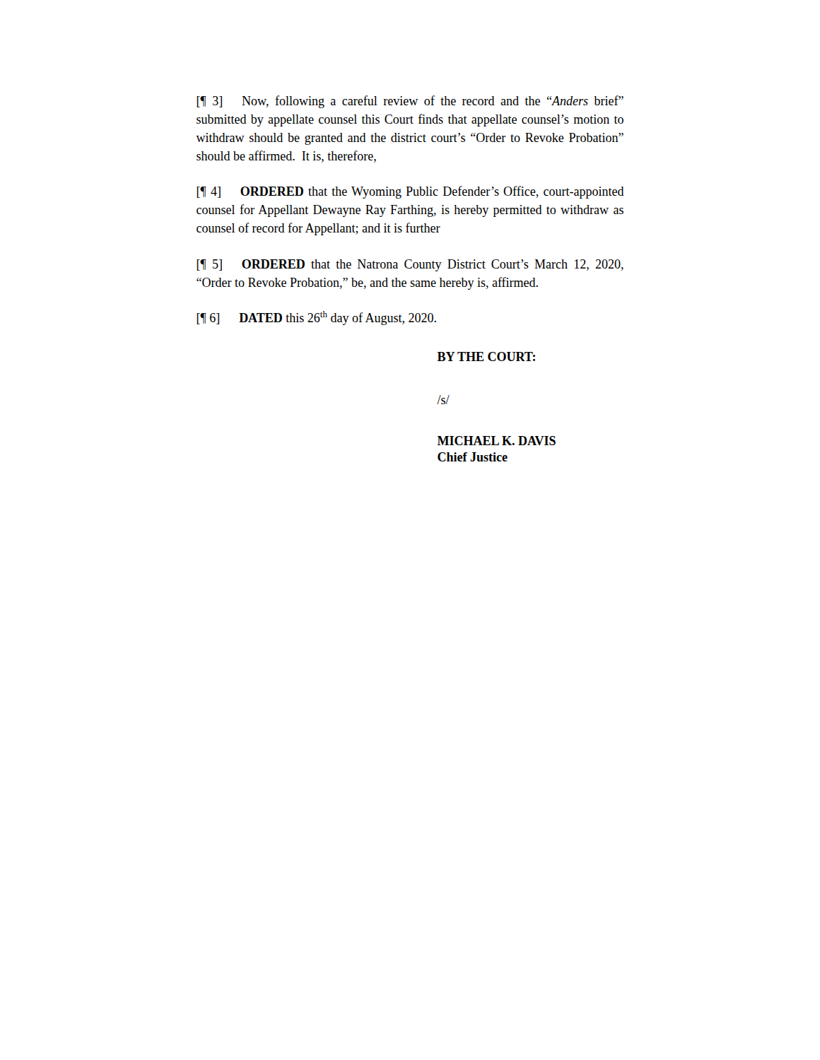[¶ 3] Now, following a careful review of the record and the “Anders brief” submitted by appellate counsel this Court finds that appellate counsel’s motion to withdraw should be granted and the district court’s “Order to Revoke Probation” should be affirmed. It is, therefore,
[¶ 4] ORDERED that the Wyoming Public Defender’s Office, court-appointed counsel for Appellant Dewayne Ray Farthing, is hereby permitted to withdraw as counsel of record for Appellant; and it is further
[¶ 5] ORDERED that the Natrona County District Court’s March 12, 2020, “Order to Revoke Probation,” be, and the same hereby is, affirmed.
[¶ 6] DATED this 26th day of August, 2020.
BY THE COURT:
/s/
MICHAEL K. DAVIS
Chief Justice